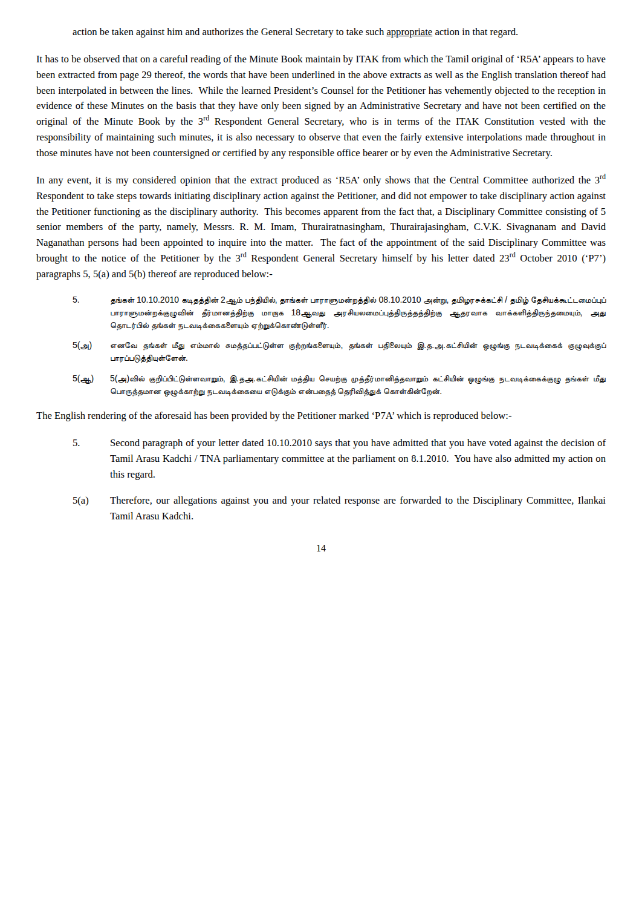action be taken against him and authorizes the General Secretary to take such appropriate action in that regard.
It has to be observed that on a careful reading of the Minute Book maintain by ITAK from which the Tamil original of ‘R5A’ appears to have been extracted from page 29 thereof, the words that have been underlined in the above extracts as well as the English translation thereof had been interpolated in between the lines. While the learned President’s Counsel for the Petitioner has vehemently objected to the reception in evidence of these Minutes on the basis that they have only been signed by an Administrative Secretary and have not been certified on the original of the Minute Book by the 3rd Respondent General Secretary, who is in terms of the ITAK Constitution vested with the responsibility of maintaining such minutes, it is also necessary to observe that even the fairly extensive interpolations made throughout in those minutes have not been countersigned or certified by any responsible office bearer or by even the Administrative Secretary.
In any event, it is my considered opinion that the extract produced as ‘R5A’ only shows that the Central Committee authorized the 3rd Respondent to take steps towards initiating disciplinary action against the Petitioner, and did not empower to take disciplinary action against the Petitioner functioning as the disciplinary authority. This becomes apparent from the fact that, a Disciplinary Committee consisting of 5 senior members of the party, namely, Messrs. R. M. Imam, Thurairatnasingham, Thurairajasingham, C.V.K. Sivagnanam and David Naganathan persons had been appointed to inquire into the matter. The fact of the appointment of the said Disciplinary Committee was brought to the notice of the Petitioner by the 3rd Respondent General Secretary himself by his letter dated 23rd October 2010 (‘P7’) paragraphs 5, 5(a) and 5(b) thereof are reproduced below:-
5.
தங்கள் 10.10.2010 கடிதத்தின் 2ஆம் பந்தியில், தாங்கள் பாராளுமன்றத்தில் 08.10.2010 அன்று, தமிழரசுக்கட்சி / தமிழ் தேசியக்கூட்டமைப்புப் பாராளுமன்றக்குழுவின் தீர்மானத்திற்கு மாறாக 18ஆவது அரசியலமைப்புத்திருத்தத்திற்கு ஆதரவாக வாக்களித்திருந்தமையும், அது தொடர்பில் தங்கள் நடவடிக்கைகளையும் ஏற்றுக்கொண்டுள்ளீர்.
5(அ)
எனவே தங்கள் மீது எம்மால் சுமத்தப்பட்டுள்ள குற்றங்களையும், தங்கள் பதிலையும் இ.த.அ.கட்சியின் ஒழுங்கு நடவடிக்கைக் குழுவுக்குப் பாரப்படுத்தியுள்ளேன்.
5(ஆ)
5(அ)வில் குறிப்பிட்டுள்ளவாறும், இ.தஅ.கட்சியின் மத்திய செயற்கு முத்தீர்மானித்தவாறும் கட்சியின் ஒழுங்கு நடவடிக்கைக்குழு தங்கள் மீது பொருத்தமான ஒழுக்காற்று நடவடிக்கையை எடுக்கும் என்பதைத் தெரிவித்துக் கொள்கின்றேன்.
The English rendering of the aforesaid has been provided by the Petitioner marked ‘P7A’ which is reproduced below:-
5.
Second paragraph of your letter dated 10.10.2010 says that you have admitted that you have voted against the decision of Tamil Arasu Kadchi / TNA parliamentary committee at the parliament on 8.1.2010. You have also admitted my action on this regard.
5(a)
Therefore, our allegations against you and your related response are forwarded to the Disciplinary Committee, Ilankai Tamil Arasu Kadchi.
14